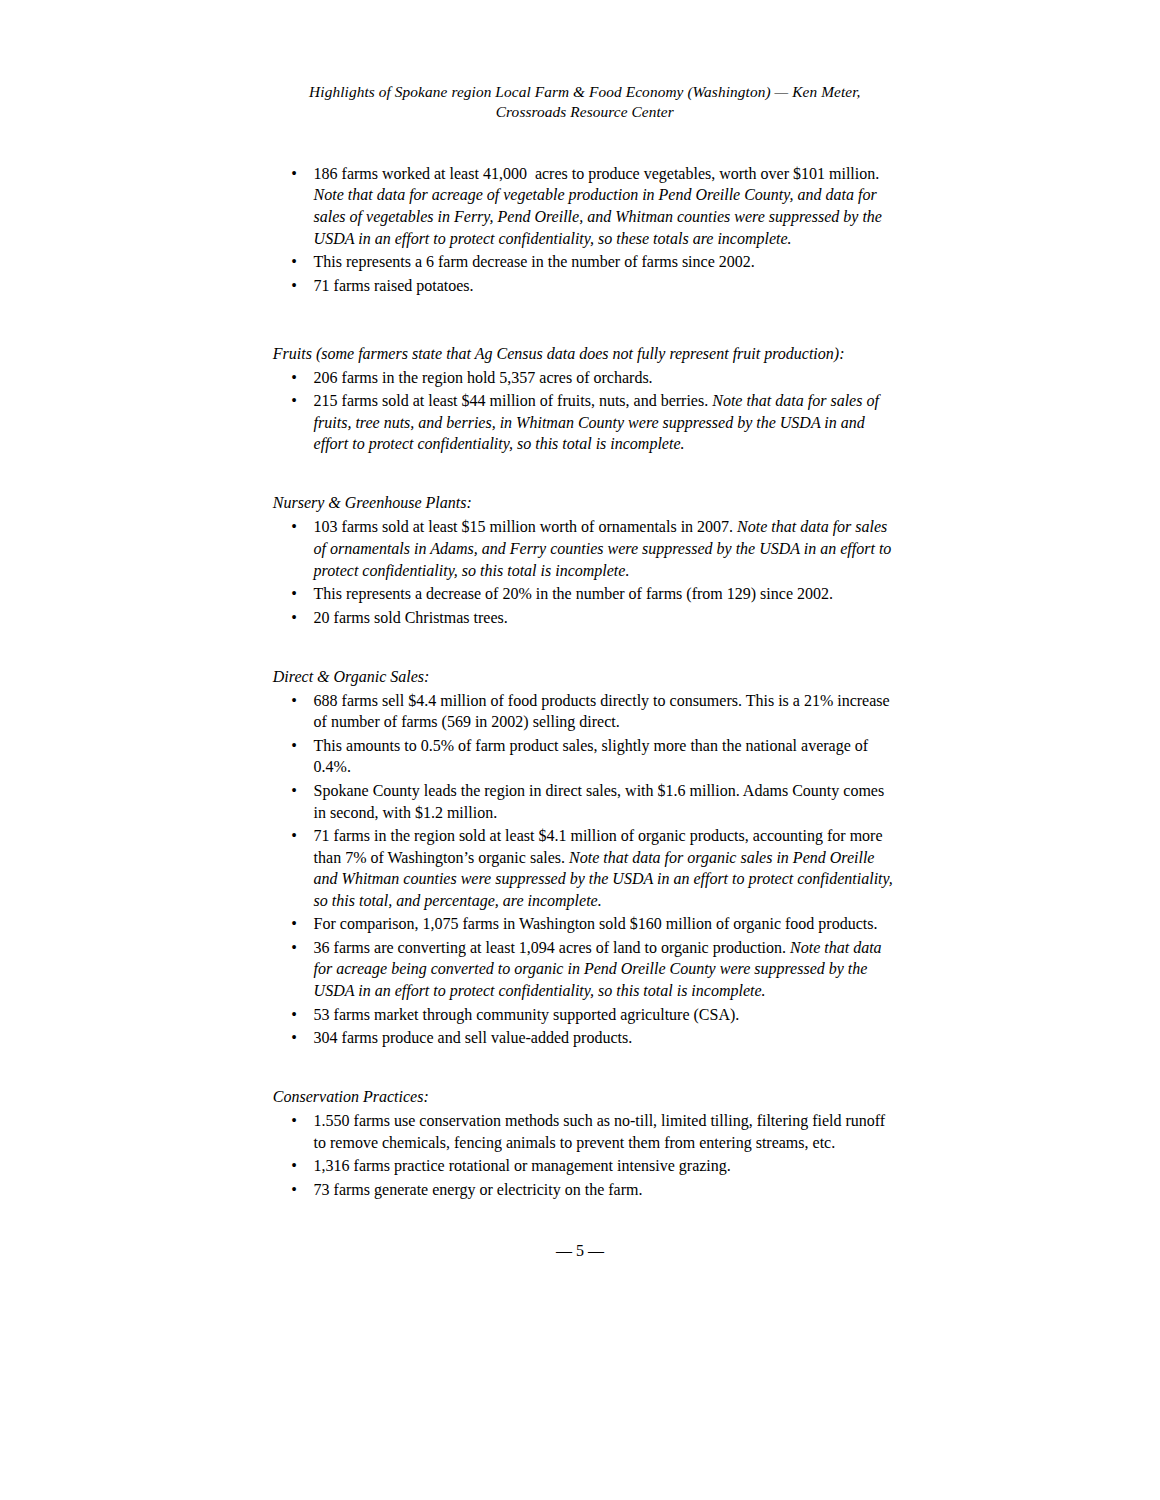Highlights of Spokane region Local Farm & Food Economy (Washington) — Ken Meter, Crossroads Resource Center
186 farms worked at least 41,000 acres to produce vegetables, worth over $101 million. Note that data for acreage of vegetable production in Pend Oreille County, and data for sales of vegetables in Ferry, Pend Oreille, and Whitman counties were suppressed by the USDA in an effort to protect confidentiality, so these totals are incomplete.
This represents a 6 farm decrease in the number of farms since 2002.
71 farms raised potatoes.
Fruits (some farmers state that Ag Census data does not fully represent fruit production):
206 farms in the region hold 5,357 acres of orchards.
215 farms sold at least $44 million of fruits, nuts, and berries. Note that data for sales of fruits, tree nuts, and berries, in Whitman County were suppressed by the USDA in and effort to protect confidentiality, so this total is incomplete.
Nursery & Greenhouse Plants:
103 farms sold at least $15 million worth of ornamentals in 2007. Note that data for sales of ornamentals in Adams, and Ferry counties were suppressed by the USDA in an effort to protect confidentiality, so this total is incomplete.
This represents a decrease of 20% in the number of farms (from 129) since 2002.
20 farms sold Christmas trees.
Direct & Organic Sales:
688 farms sell $4.4 million of food products directly to consumers. This is a 21% increase of number of farms (569 in 2002) selling direct.
This amounts to 0.5% of farm product sales, slightly more than the national average of 0.4%.
Spokane County leads the region in direct sales, with $1.6 million. Adams County comes in second, with $1.2 million.
71 farms in the region sold at least $4.1 million of organic products, accounting for more than 7% of Washington’s organic sales. Note that data for organic sales in Pend Oreille and Whitman counties were suppressed by the USDA in an effort to protect confidentiality, so this total, and percentage, are incomplete.
For comparison, 1,075 farms in Washington sold $160 million of organic food products.
36 farms are converting at least 1,094 acres of land to organic production. Note that data for acreage being converted to organic in Pend Oreille County were suppressed by the USDA in an effort to protect confidentiality, so this total is incomplete.
53 farms market through community supported agriculture (CSA).
304 farms produce and sell value-added products.
Conservation Practices:
1.550 farms use conservation methods such as no-till, limited tilling, filtering field runoff to remove chemicals, fencing animals to prevent them from entering streams, etc.
1,316 farms practice rotational or management intensive grazing.
73 farms generate energy or electricity on the farm.
— 5 —